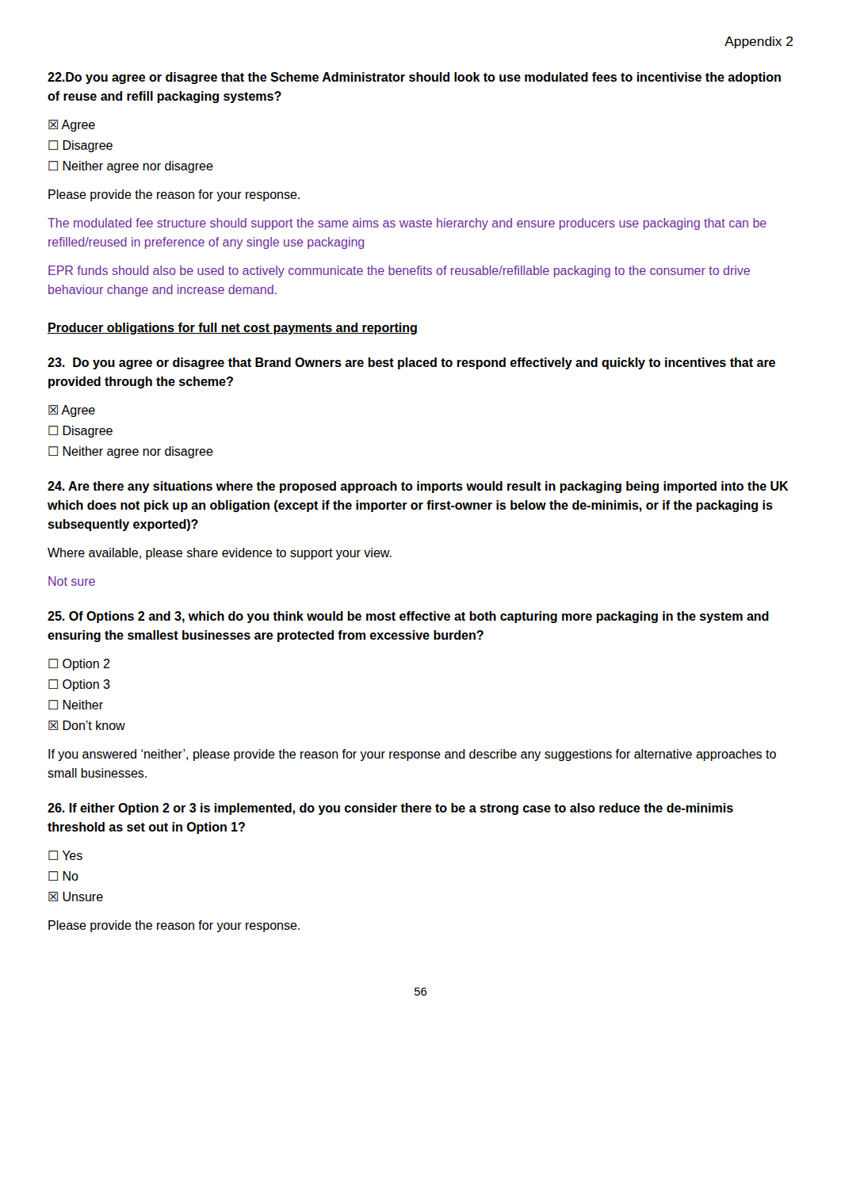Appendix 2
22.Do you agree or disagree that the Scheme Administrator should look to use modulated fees to incentivise the adoption of reuse and refill packaging systems?
☒ Agree
☐ Disagree
☐ Neither agree nor disagree
Please provide the reason for your response.
The modulated fee structure should support the same aims as waste hierarchy and ensure producers use packaging that can be refilled/reused in preference of any single use packaging
EPR funds should also be used to actively communicate the benefits of reusable/refillable packaging to the consumer to drive behaviour change and increase demand.
Producer obligations for full net cost payments and reporting
23. Do you agree or disagree that Brand Owners are best placed to respond effectively and quickly to incentives that are provided through the scheme?
☒ Agree
☐ Disagree
☐ Neither agree nor disagree
24. Are there any situations where the proposed approach to imports would result in packaging being imported into the UK which does not pick up an obligation (except if the importer or first-owner is below the de-minimis, or if the packaging is subsequently exported)?
Where available, please share evidence to support your view.
Not sure
25. Of Options 2 and 3, which do you think would be most effective at both capturing more packaging in the system and ensuring the smallest businesses are protected from excessive burden?
☐ Option 2
☐ Option 3
☐ Neither
☒ Don’t know
If you answered ‘neither’, please provide the reason for your response and describe any suggestions for alternative approaches to small businesses.
26. If either Option 2 or 3 is implemented, do you consider there to be a strong case to also reduce the de-minimis threshold as set out in Option 1?
☐ Yes
☐ No
☒ Unsure
Please provide the reason for your response.
56